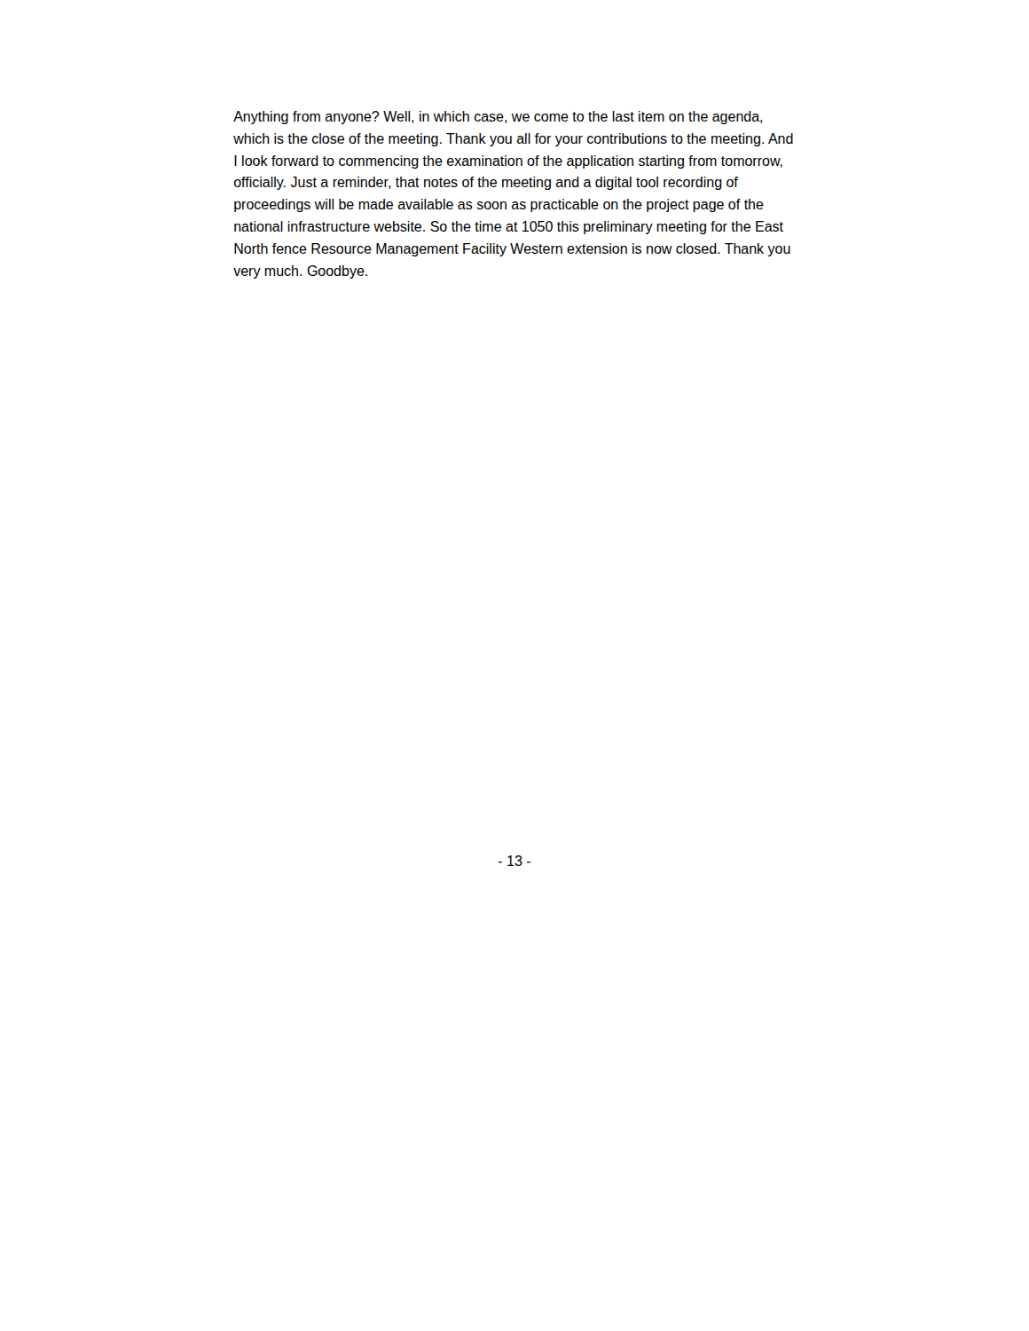Anything from anyone? Well, in which case, we come to the last item on the agenda, which is the close of the meeting. Thank you all for your contributions to the meeting. And I look forward to commencing the examination of the application starting from tomorrow, officially. Just a reminder, that notes of the meeting and a digital tool recording of proceedings will be made available as soon as practicable on the project page of the national infrastructure website. So the time at 1050 this preliminary meeting for the East North fence Resource Management Facility Western extension is now closed. Thank you very much. Goodbye.
- 13 -